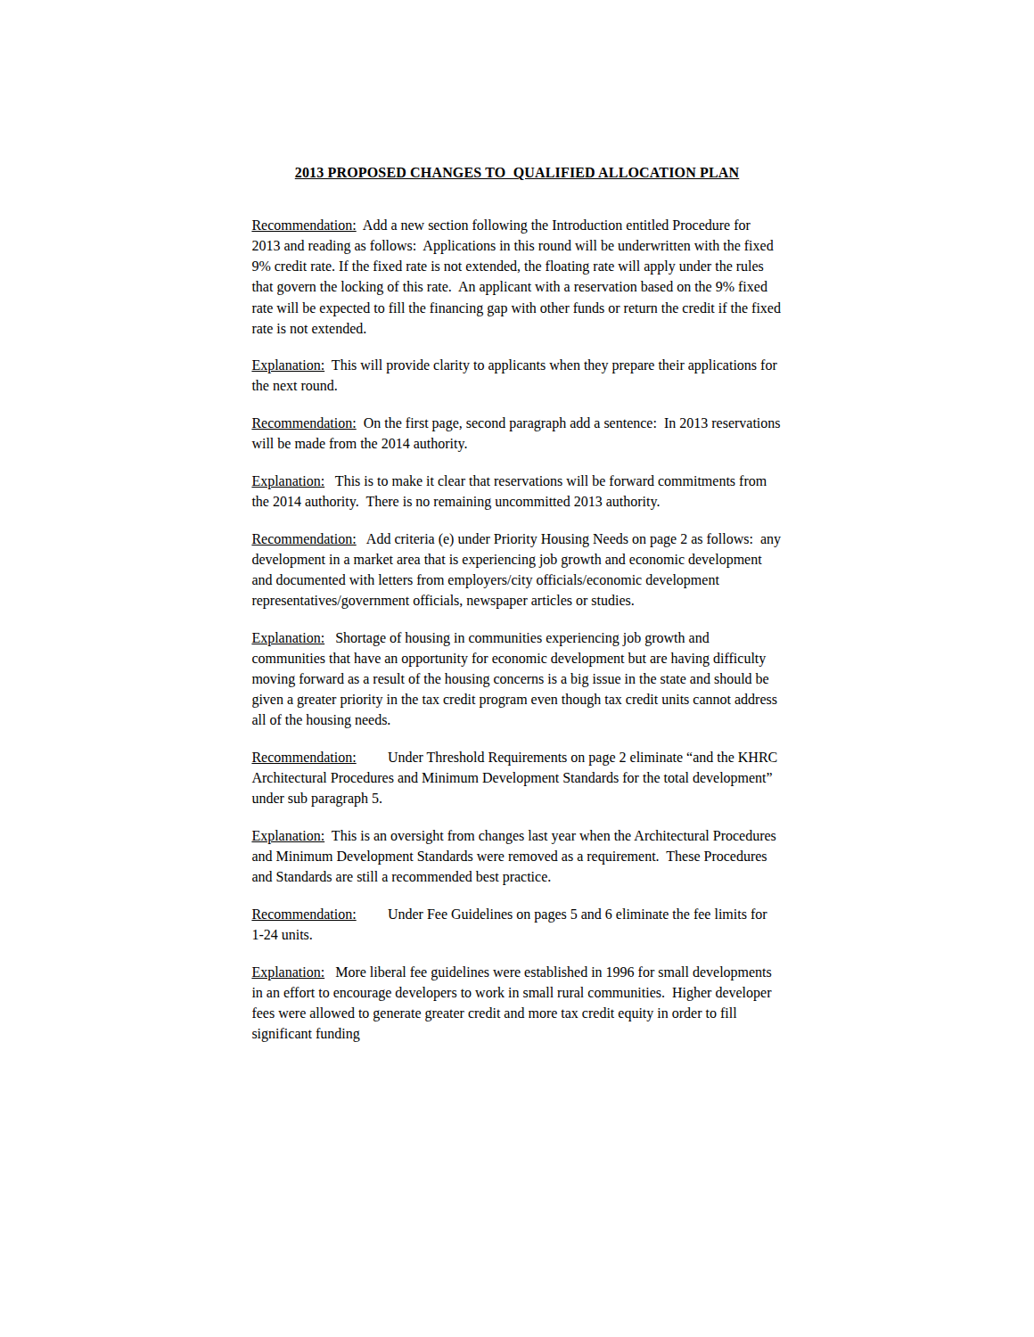2013 PROPOSED CHANGES TO QUALIFIED ALLOCATION PLAN
Recommendation: Add a new section following the Introduction entitled Procedure for 2013 and reading as follows: Applications in this round will be underwritten with the fixed 9% credit rate. If the fixed rate is not extended, the floating rate will apply under the rules that govern the locking of this rate. An applicant with a reservation based on the 9% fixed rate will be expected to fill the financing gap with other funds or return the credit if the fixed rate is not extended.
Explanation: This will provide clarity to applicants when they prepare their applications for the next round.
Recommendation: On the first page, second paragraph add a sentence: In 2013 reservations will be made from the 2014 authority.
Explanation: This is to make it clear that reservations will be forward commitments from the 2014 authority. There is no remaining uncommitted 2013 authority.
Recommendation: Add criteria (e) under Priority Housing Needs on page 2 as follows: any development in a market area that is experiencing job growth and economic development and documented with letters from employers/city officials/economic development representatives/government officials, newspaper articles or studies.
Explanation: Shortage of housing in communities experiencing job growth and communities that have an opportunity for economic development but are having difficulty moving forward as a result of the housing concerns is a big issue in the state and should be given a greater priority in the tax credit program even though tax credit units cannot address all of the housing needs.
Recommendation: Under Threshold Requirements on page 2 eliminate “and the KHRC Architectural Procedures and Minimum Development Standards for the total development” under sub paragraph 5.
Explanation: This is an oversight from changes last year when the Architectural Procedures and Minimum Development Standards were removed as a requirement. These Procedures and Standards are still a recommended best practice.
Recommendation: Under Fee Guidelines on pages 5 and 6 eliminate the fee limits for 1-24 units.
Explanation: More liberal fee guidelines were established in 1996 for small developments in an effort to encourage developers to work in small rural communities. Higher developer fees were allowed to generate greater credit and more tax credit equity in order to fill significant funding